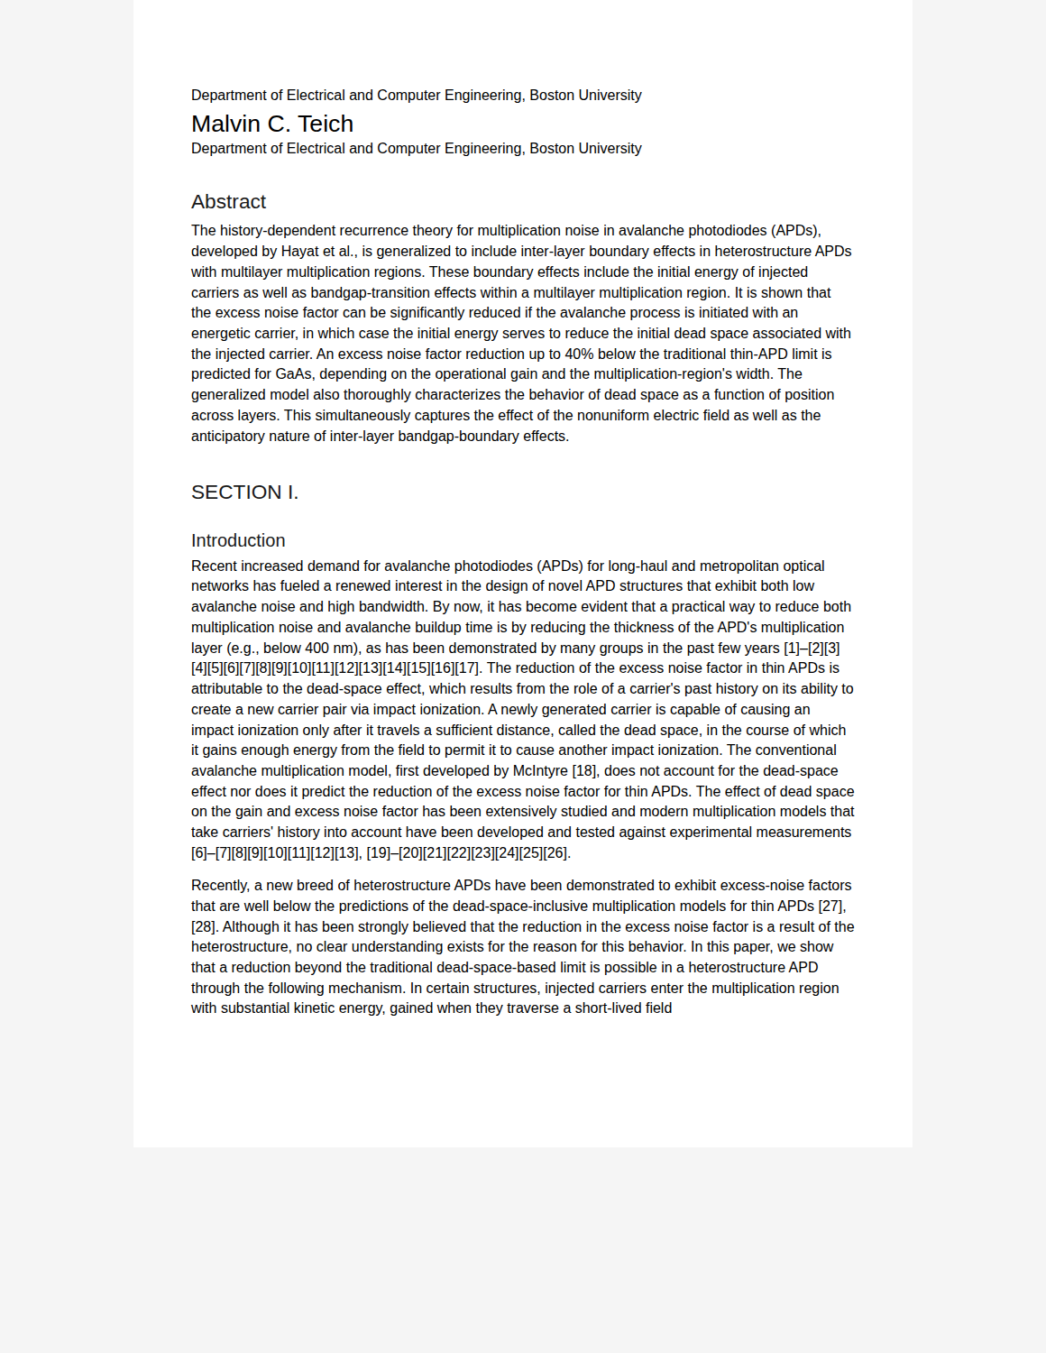Department of Electrical and Computer Engineering, Boston University
Malvin C. Teich
Department of Electrical and Computer Engineering, Boston University
Abstract
The history-dependent recurrence theory for multiplication noise in avalanche photodiodes (APDs), developed by Hayat et al., is generalized to include inter-layer boundary effects in heterostructure APDs with multilayer multiplication regions. These boundary effects include the initial energy of injected carriers as well as bandgap-transition effects within a multilayer multiplication region. It is shown that the excess noise factor can be significantly reduced if the avalanche process is initiated with an energetic carrier, in which case the initial energy serves to reduce the initial dead space associated with the injected carrier. An excess noise factor reduction up to 40% below the traditional thin-APD limit is predicted for GaAs, depending on the operational gain and the multiplication-region's width. The generalized model also thoroughly characterizes the behavior of dead space as a function of position across layers. This simultaneously captures the effect of the nonuniform electric field as well as the anticipatory nature of inter-layer bandgap-boundary effects.
SECTION I.
Introduction
Recent increased demand for avalanche photodiodes (APDs) for long-haul and metropolitan optical networks has fueled a renewed interest in the design of novel APD structures that exhibit both low avalanche noise and high bandwidth. By now, it has become evident that a practical way to reduce both multiplication noise and avalanche buildup time is by reducing the thickness of the APD's multiplication layer (e.g., below 400 nm), as has been demonstrated by many groups in the past few years [1]–[2][3][4][5][6][7][8][9][10][11][12][13][14][15][16][17]. The reduction of the excess noise factor in thin APDs is attributable to the dead-space effect, which results from the role of a carrier's past history on its ability to create a new carrier pair via impact ionization. A newly generated carrier is capable of causing an impact ionization only after it travels a sufficient distance, called the dead space, in the course of which it gains enough energy from the field to permit it to cause another impact ionization. The conventional avalanche multiplication model, first developed by McIntyre [18], does not account for the dead-space effect nor does it predict the reduction of the excess noise factor for thin APDs. The effect of dead space on the gain and excess noise factor has been extensively studied and modern multiplication models that take carriers' history into account have been developed and tested against experimental measurements [6]–[7][8][9][10][11][12][13], [19]–[20][21][22][23][24][25][26].
Recently, a new breed of heterostructure APDs have been demonstrated to exhibit excess-noise factors that are well below the predictions of the dead-space-inclusive multiplication models for thin APDs [27], [28]. Although it has been strongly believed that the reduction in the excess noise factor is a result of the heterostructure, no clear understanding exists for the reason for this behavior. In this paper, we show that a reduction beyond the traditional dead-space-based limit is possible in a heterostructure APD through the following mechanism. In certain structures, injected carriers enter the multiplication region with substantial kinetic energy, gained when they traverse a short-lived field